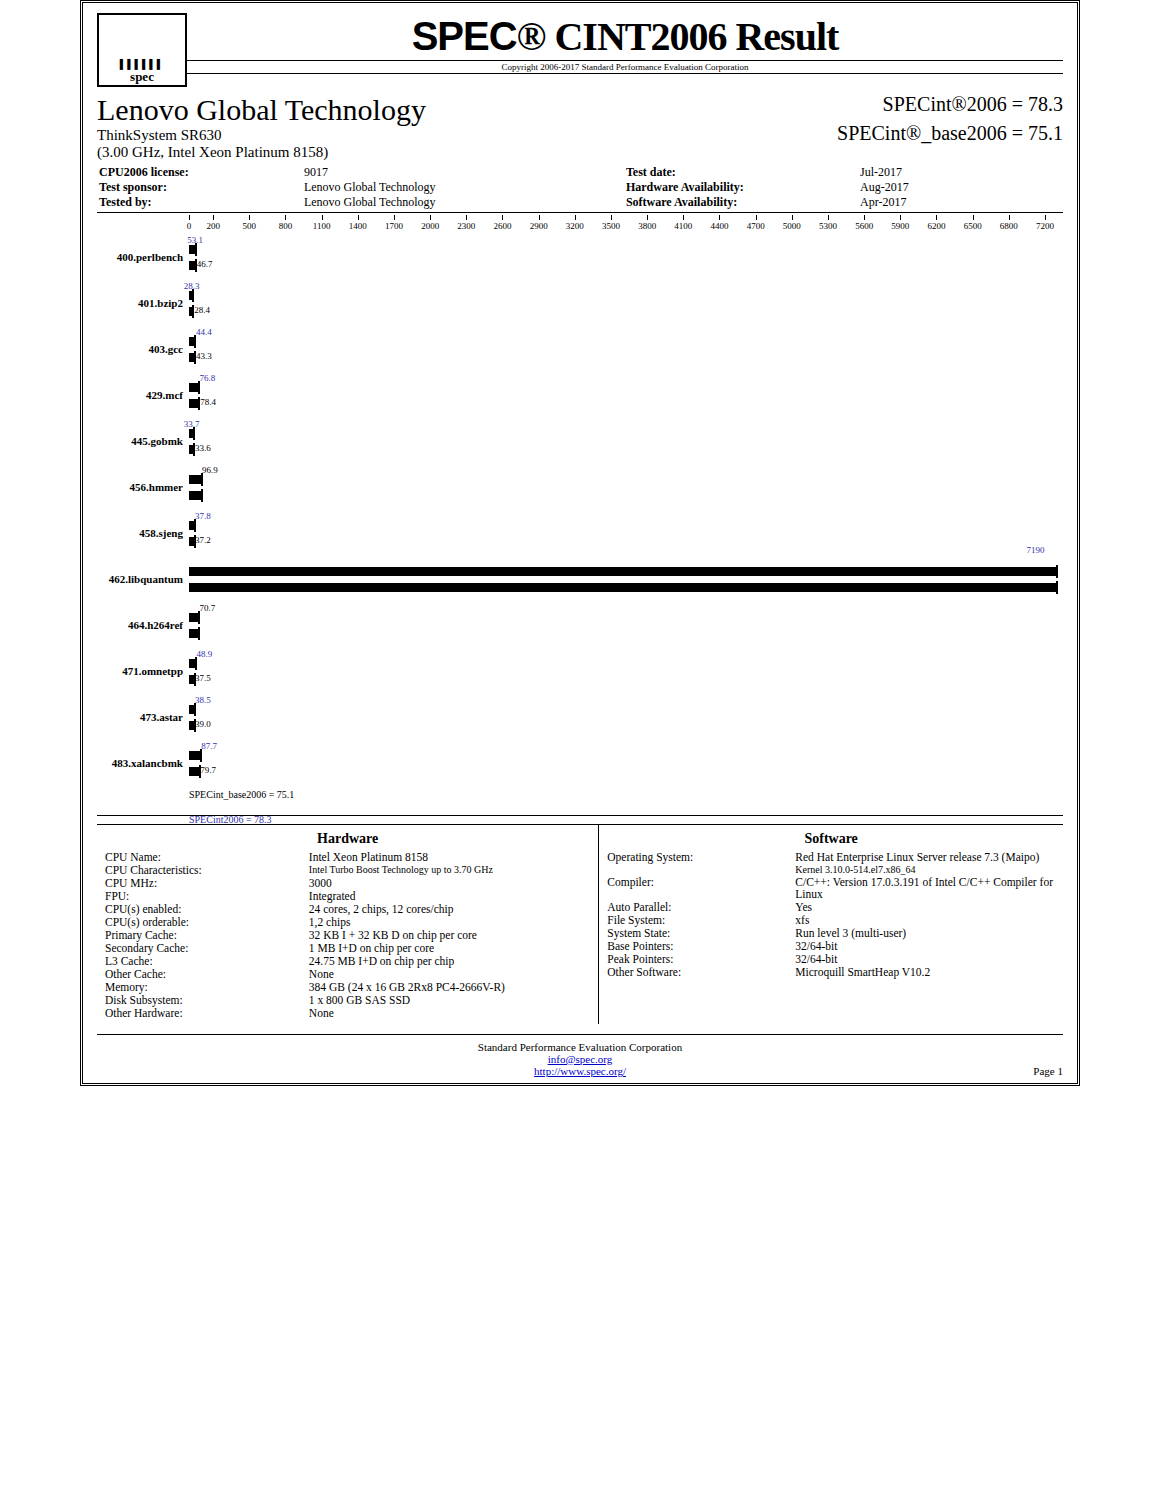▌▌▌▌▌▌
spec
SPEC® CINT2006 Result
Copyright 2006-2017 Standard Performance Evaluation Corporation
Lenovo Global Technology
ThinkSystem SR630
(3.00 GHz, Intel Xeon Platinum 8158)
SPECint®2006 = 78.3
SPECint®_base2006 = 75.1
| CPU2006 license: | 9017 | Test date: | Jul-2017 |
| Test sponsor: | Lenovo Global Technology | Hardware Availability: | Aug-2017 |
| Tested by: | Lenovo Global Technology | Software Availability: | Apr-2017 |
0
200
500
800
1100
1400
1700
2000
2300
2600
2900
3200
3500
3800
4100
4400
4700
5000
5300
5600
5900
6200
6500
6800
7200
400.perlbench
53.1
46.7
401.bzip2
28.3
28.4
403.gcc
44.4
43.3
429.mcf
76.8
78.4
445.gobmk
33.7
33.6
456.hmmer
96.9
458.sjeng
37.8
37.2
462.libquantum
7190
464.h264ref
70.7
471.omnetpp
48.9
37.5
473.astar
38.5
39.0
483.xalancbmk
87.7
79.7
SPECint_base2006 = 75.1
SPECint2006 = 78.3
Hardware
| CPU Name: | Intel Xeon Platinum 8158 |
| CPU Characteristics: | Intel Turbo Boost Technology up to 3.70 GHz |
| CPU MHz: | 3000 |
| FPU: | Integrated |
| CPU(s) enabled: | 24 cores, 2 chips, 12 cores/chip |
| CPU(s) orderable: | 1,2 chips |
| Primary Cache: | 32 KB I + 32 KB D on chip per core |
| Secondary Cache: | 1 MB I+D on chip per core |
| L3 Cache: | 24.75 MB I+D on chip per chip |
| Other Cache: | None |
| Memory: | 384 GB (24 x 16 GB 2Rx8 PC4-2666V-R) |
| Disk Subsystem: | 1 x 800 GB SAS SSD |
| Other Hardware: | None |
Software
| Operating System: | Red Hat Enterprise Linux Server release 7.3 (Maipo) Kernel 3.10.0-514.el7.x86_64 |
| Compiler: | C/C++: Version 17.0.3.191 of Intel C/C++ Compiler for Linux |
| Auto Parallel: | Yes |
| File System: | xfs |
| System State: | Run level 3 (multi-user) |
| Base Pointers: | 32/64-bit |
| Peak Pointers: | 32/64-bit |
| Other Software: | Microquill SmartHeap V10.2 |
Standard Performance Evaluation Corporation
info@spec.org
http://www.spec.org/
Page 1